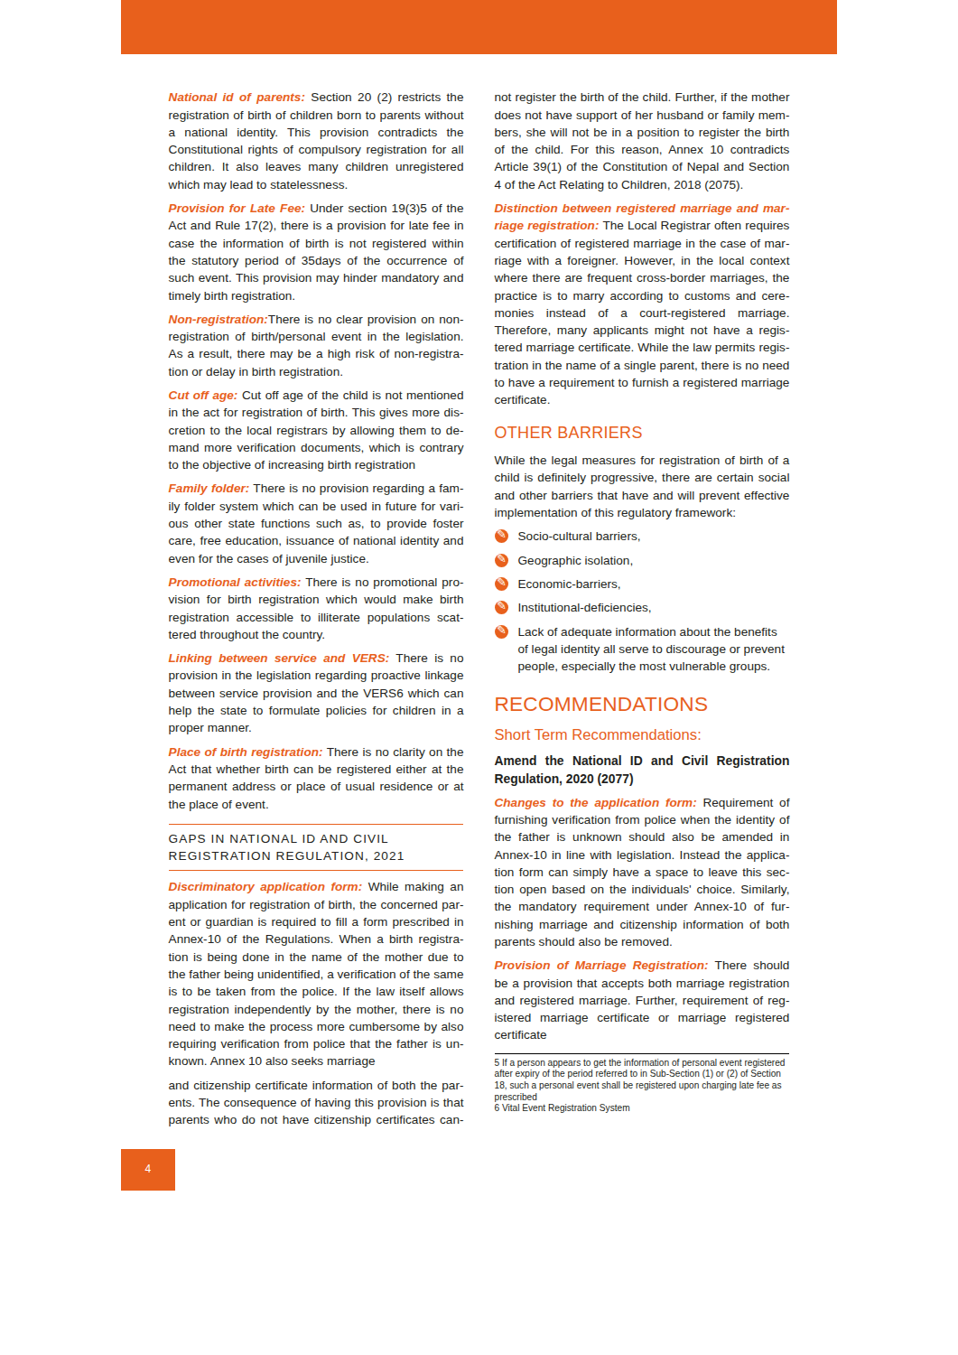National id of parents: Section 20 (2) restricts the registration of birth of children born to parents without a national identity. This provision contradicts the Constitutional rights of compulsory registration for all children. It also leaves many children unregistered which may lead to statelessness.
Provision for Late Fee: Under section 19(3)5 of the Act and Rule 17(2), there is a provision for late fee in case the information of birth is not registered within the statutory period of 35days of the occurrence of such event. This provision may hinder mandatory and timely birth registration.
Non-registration: There is no clear provision on non-registration of birth/personal event in the legislation. As a result, there may be a high risk of non-registration or delay in birth registration.
Cut off age: Cut off age of the child is not mentioned in the act for registration of birth. This gives more discretion to the local registrars by allowing them to demand more verification documents, which is contrary to the objective of increasing birth registration
Family folder: There is no provision regarding a family folder system which can be used in future for various other state functions such as, to provide foster care, free education, issuance of national identity and even for the cases of juvenile justice.
Promotional activities: There is no promotional provision for birth registration which would make birth registration accessible to illiterate populations scattered throughout the country.
Linking between service and VERS: There is no provision in the legislation regarding proactive linkage between service provision and the VERS6 which can help the state to formulate policies for children in a proper manner.
Place of birth registration: There is no clarity on the Act that whether birth can be registered either at the permanent address or place of usual residence or at the place of event.
GAPS IN NATIONAL ID AND CIVIL REGISTRATION REGULATION, 2021
Discriminatory application form: While making an application for registration of birth, the concerned parent or guardian is required to fill a form prescribed in Annex-10 of the Regulations. When a birth registration is being done in the name of the mother due to the father being unidentified, a verification of the same is to be taken from the police. If the law itself allows registration independently by the mother, there is no need to make the process more cumbersome by also requiring verification from police that the father is unknown. Annex 10 also seeks marriage
and citizenship certificate information of both the parents. The consequence of having this provision is that parents who do not have citizenship certificates cannot register the birth of the child. Further, if the mother does not have support of her husband or family members, she will not be in a position to register the birth of the child. For this reason, Annex 10 contradicts Article 39(1) of the Constitution of Nepal and Section 4 of the Act Relating to Children, 2018 (2075).
Distinction between registered marriage and marriage registration: The Local Registrar often requires certification of registered marriage in the case of marriage with a foreigner. However, in the local context where there are frequent cross-border marriages, the practice is to marry according to customs and ceremonies instead of a court-registered marriage. Therefore, many applicants might not have a registered marriage certificate. While the law permits registration in the name of a single parent, there is no need to have a requirement to furnish a registered marriage certificate.
OTHER BARRIERS
While the legal measures for registration of birth of a child is definitely progressive, there are certain social and other barriers that have and will prevent effective implementation of this regulatory framework:
Socio-cultural barriers,
Geographic isolation,
Economic-barriers,
Institutional-deficiencies,
Lack of adequate information about the benefits of legal identity all serve to discourage or prevent people, especially the most vulnerable groups.
RECOMMENDATIONS
Short Term Recommendations:
Amend the National ID and Civil Registration Regulation, 2020 (2077)
Changes to the application form: Requirement of furnishing verification from police when the identity of the father is unknown should also be amended in Annex-10 in line with legislation. Instead the application form can simply have a space to leave this section open based on the individuals' choice. Similarly, the mandatory requirement under Annex-10 of furnishing marriage and citizenship information of both parents should also be removed.
Provision of Marriage Registration: There should be a provision that accepts both marriage registration and registered marriage. Further, requirement of registered marriage certificate or marriage registered certificate
5 If a person appears to get the information of personal event registered after expiry of the period referred to in Sub-Section (1) or (2) of Section 18, such a personal event shall be registered upon charging late fee as prescribed
6 Vital Event Registration System
4